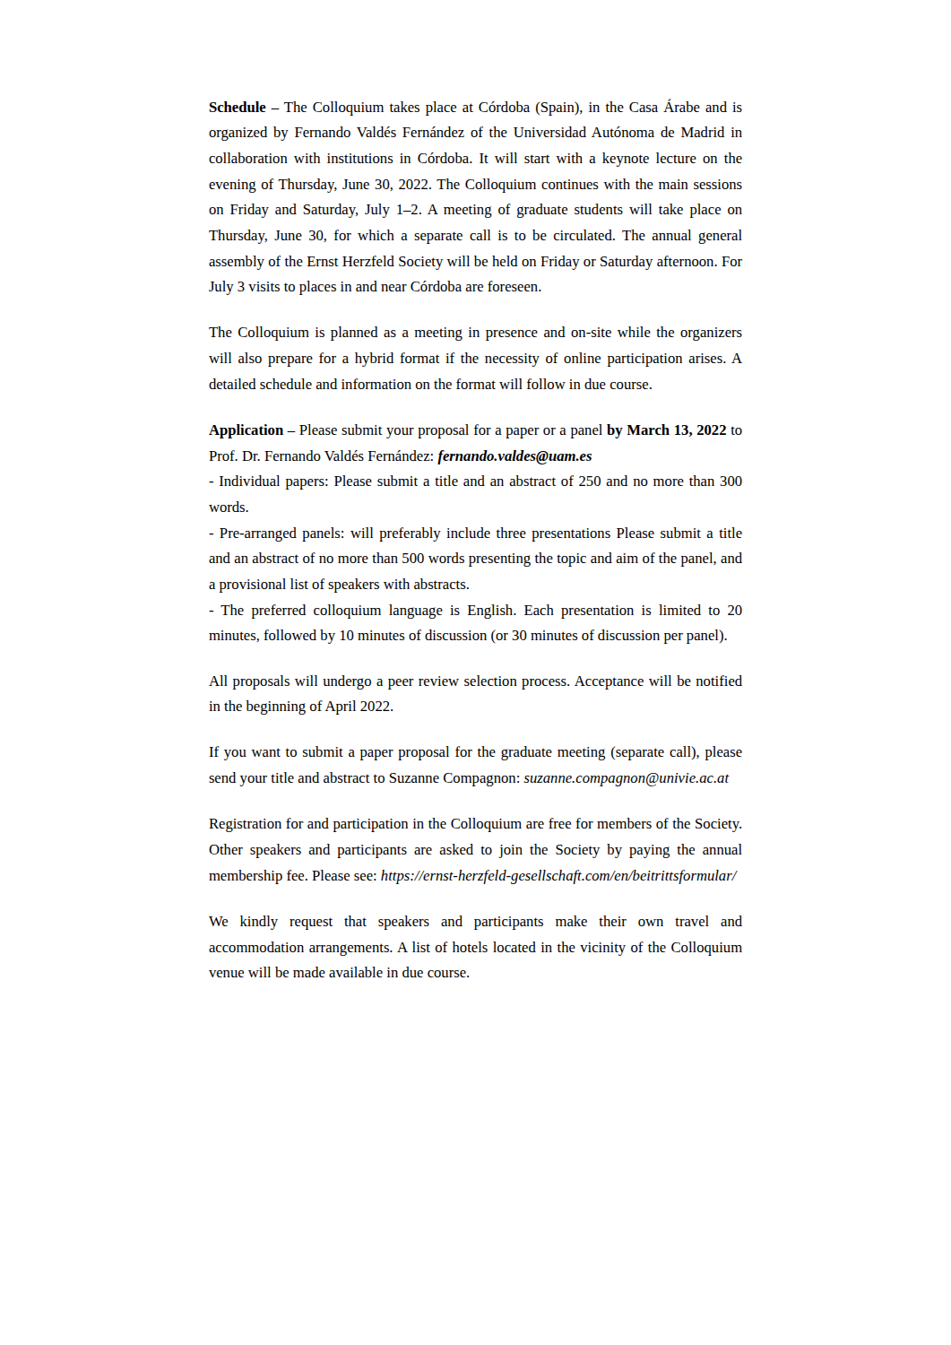Schedule – The Colloquium takes place at Córdoba (Spain), in the Casa Árabe and is organized by Fernando Valdés Fernández of the Universidad Autónoma de Madrid in collaboration with institutions in Córdoba. It will start with a keynote lecture on the evening of Thursday, June 30, 2022. The Colloquium continues with the main sessions on Friday and Saturday, July 1–2. A meeting of graduate students will take place on Thursday, June 30, for which a separate call is to be circulated. The annual general assembly of the Ernst Herzfeld Society will be held on Friday or Saturday afternoon. For July 3 visits to places in and near Córdoba are foreseen.
The Colloquium is planned as a meeting in presence and on-site while the organizers will also prepare for a hybrid format if the necessity of online participation arises. A detailed schedule and information on the format will follow in due course.
Application – Please submit your proposal for a paper or a panel by March 13, 2022 to Prof. Dr. Fernando Valdés Fernández: fernando.valdes@uam.es
- Individual papers: Please submit a title and an abstract of 250 and no more than 300 words.
- Pre-arranged panels: will preferably include three presentations Please submit a title and an abstract of no more than 500 words presenting the topic and aim of the panel, and a provisional list of speakers with abstracts.
- The preferred colloquium language is English. Each presentation is limited to 20 minutes, followed by 10 minutes of discussion (or 30 minutes of discussion per panel).
All proposals will undergo a peer review selection process. Acceptance will be notified in the beginning of April 2022.
If you want to submit a paper proposal for the graduate meeting (separate call), please send your title and abstract to Suzanne Compagnon: suzanne.compagnon@univie.ac.at
Registration for and participation in the Colloquium are free for members of the Society. Other speakers and participants are asked to join the Society by paying the annual membership fee. Please see: https://ernst-herzfeld-gesellschaft.com/en/beitrittsformular/
We kindly request that speakers and participants make their own travel and accommodation arrangements. A list of hotels located in the vicinity of the Colloquium venue will be made available in due course.